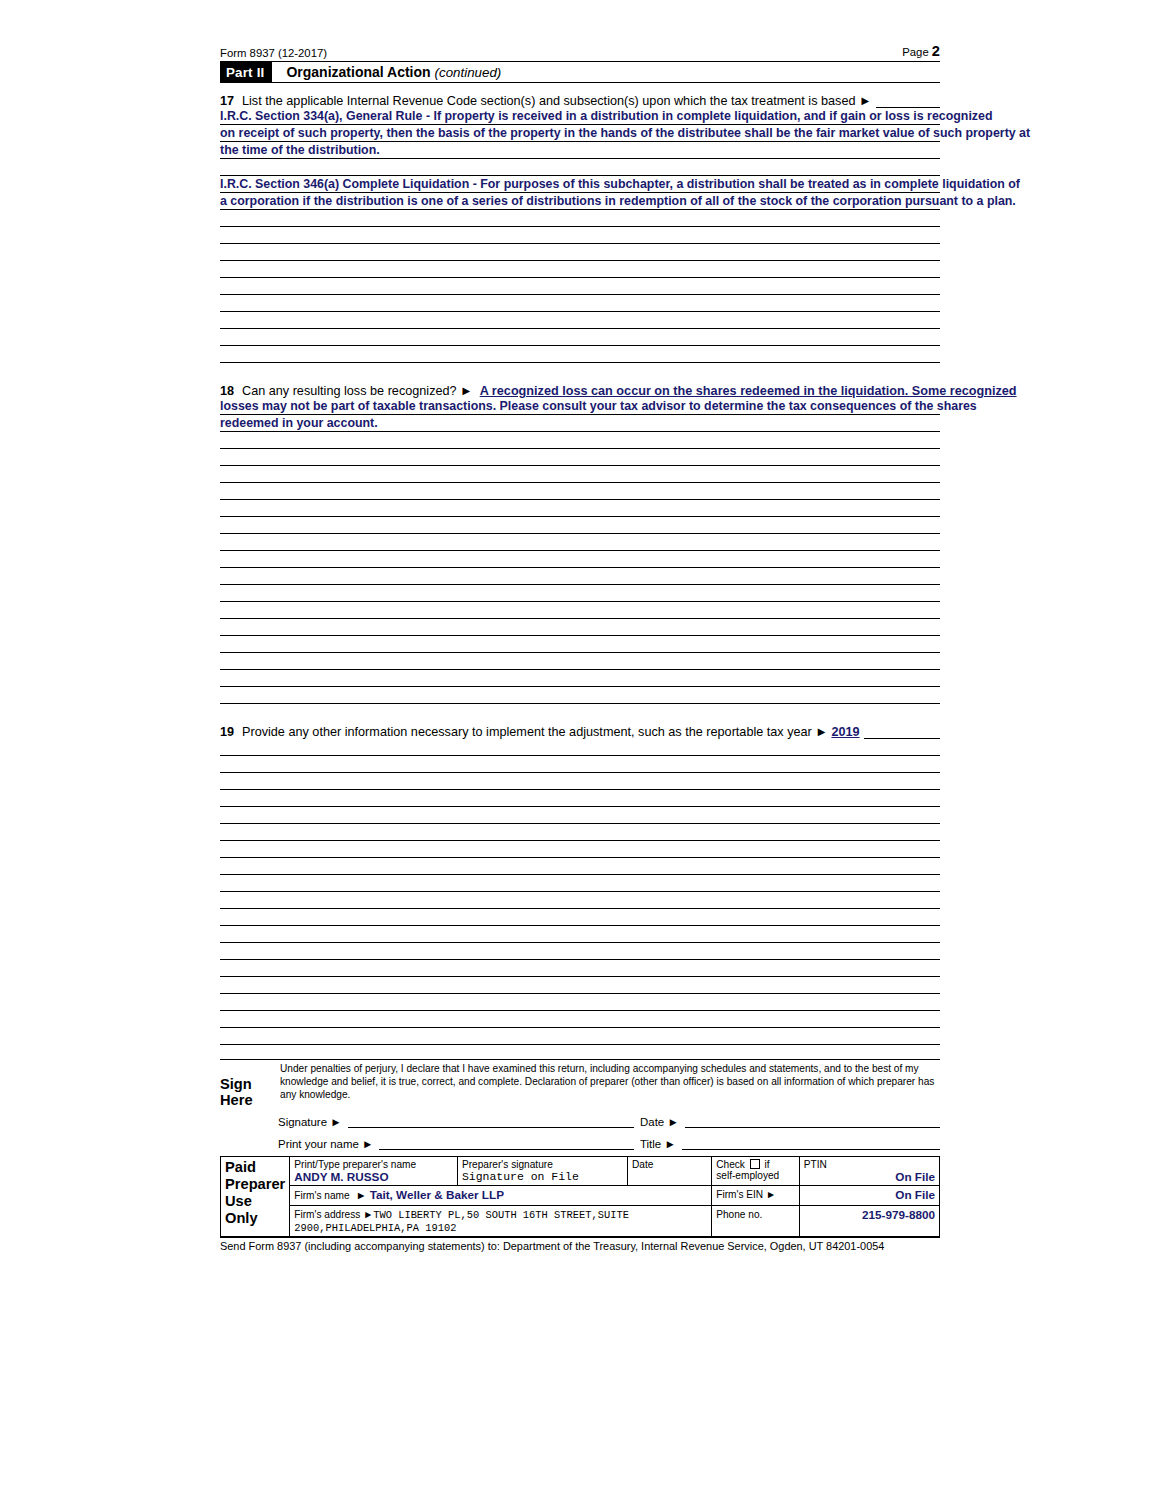Form 8937 (12-2017)
Page 2
Part II
Organizational Action (continued)
17
List the applicable Internal Revenue Code section(s) and subsection(s) upon which the tax treatment is based ►
I.R.C. Section 334(a), General Rule - If property is received in a distribution in complete liquidation, and if gain or loss is recognized
on receipt of such property, then the basis of the property in the hands of the distributee shall be the fair market value of such property at
the time of the distribution.
I.R.C. Section 346(a) Complete Liquidation - For purposes of this subchapter, a distribution shall be treated as in complete liquidation of
a corporation if the distribution is one of a series of distributions in redemption of all of the stock of the corporation pursuant to a plan.
18
Can any resulting loss be recognized? ► A recognized loss can occur on the shares redeemed in the liquidation. Some recognized
losses may not be part of taxable transactions. Please consult your tax advisor to determine the tax consequences of the shares
redeemed in your account.
19
Provide any other information necessary to implement the adjustment, such as the reportable tax year ► 2019
Sign
Here
Under penalties of perjury, I declare that I have examined this return, including accompanying schedules and statements, and to the best of my knowledge and belief, it is true, correct, and complete. Declaration of preparer (other than officer) is based on all information of which preparer has any knowledge.
Signature ►
Date ►
Print your name ►
Title ►
| Paid Preparer Use Only | Print/Type preparer's name ANDY M. RUSSO | Preparer's signature Signature on File | Date | Check if self-employed | PTIN On File |
| Firm's name ► Tait, Weller & Baker LLP | Firm's EIN ► | On File |
| Firm's address ► TWO LIBERTY PL,50 SOUTH 16TH STREET,SUITE 2900,PHILADELPHIA,PA 19102 | Phone no. | 215-979-8800 |
Send Form 8937 (including accompanying statements) to: Department of the Treasury, Internal Revenue Service, Ogden, UT 84201-0054